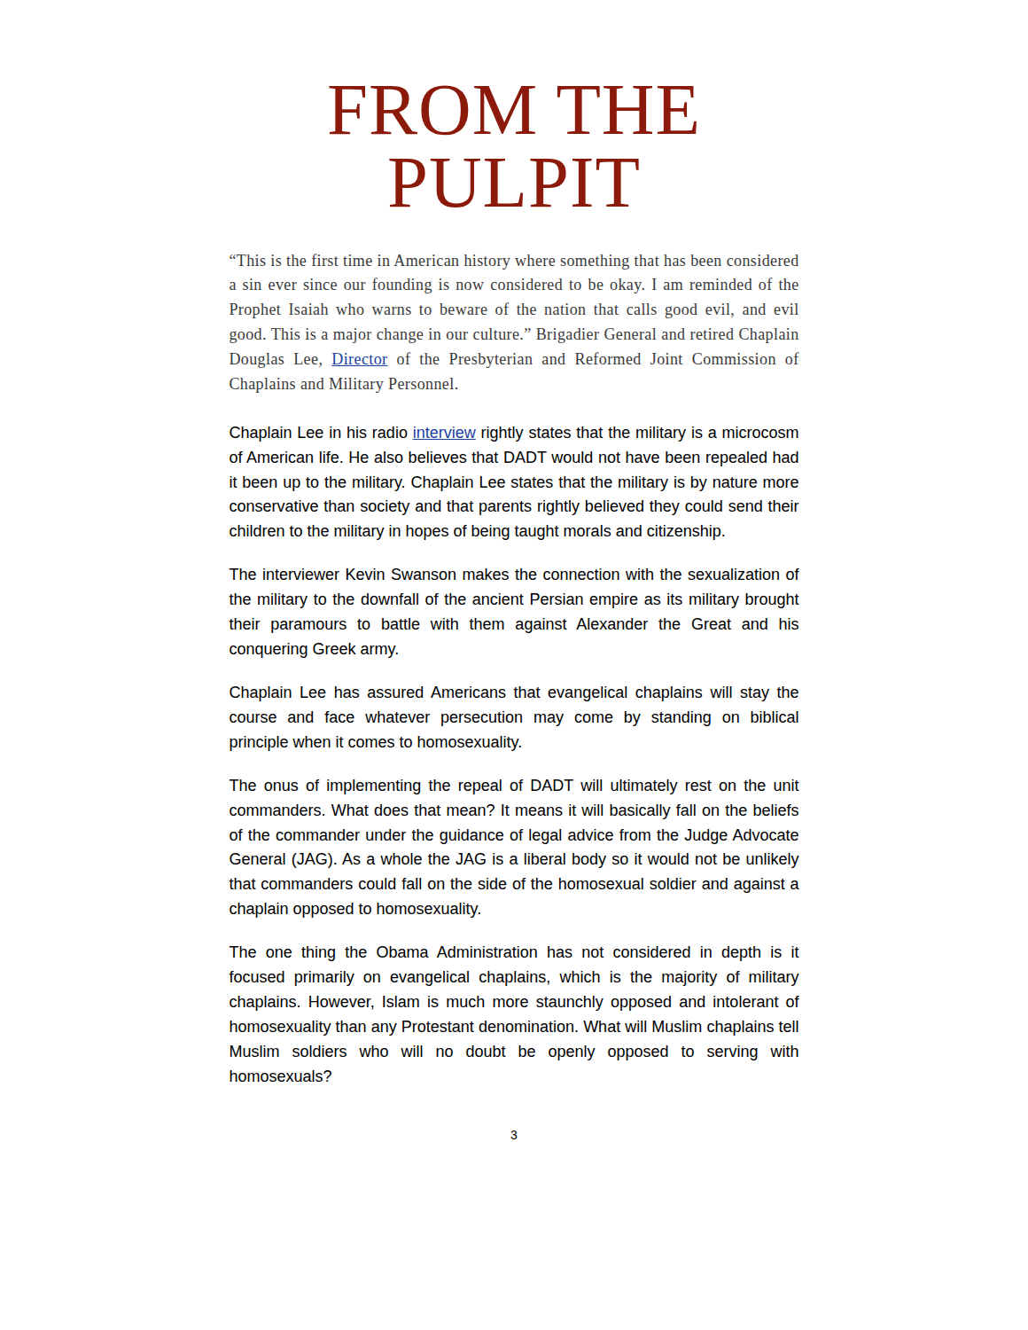FROM THE PULPIT
“This is the first time in American history where something that has been considered a sin ever since our founding is now considered to be okay. I am reminded of the Prophet Isaiah who warns to beware of the nation that calls good evil, and evil good. This is a major change in our culture.” Brigadier General and retired Chaplain Douglas Lee, Director of the Presbyterian and Reformed Joint Commission of Chaplains and Military Personnel.
Chaplain Lee in his radio interview rightly states that the military is a microcosm of American life. He also believes that DADT would not have been repealed had it been up to the military. Chaplain Lee states that the military is by nature more conservative than society and that parents rightly believed they could send their children to the military in hopes of being taught morals and citizenship.
The interviewer Kevin Swanson makes the connection with the sexualization of the military to the downfall of the ancient Persian empire as its military brought their paramours to battle with them against Alexander the Great and his conquering Greek army.
Chaplain Lee has assured Americans that evangelical chaplains will stay the course and face whatever persecution may come by standing on biblical principle when it comes to homosexuality.
The onus of implementing the repeal of DADT will ultimately rest on the unit commanders. What does that mean? It means it will basically fall on the beliefs of the commander under the guidance of legal advice from the Judge Advocate General (JAG). As a whole the JAG is a liberal body so it would not be unlikely that commanders could fall on the side of the homosexual soldier and against a chaplain opposed to homosexuality.
The one thing the Obama Administration has not considered in depth is it focused primarily on evangelical chaplains, which is the majority of military chaplains. However, Islam is much more staunchly opposed and intolerant of homosexuality than any Protestant denomination. What will Muslim chaplains tell Muslim soldiers who will no doubt be openly opposed to serving with homosexuals?
3